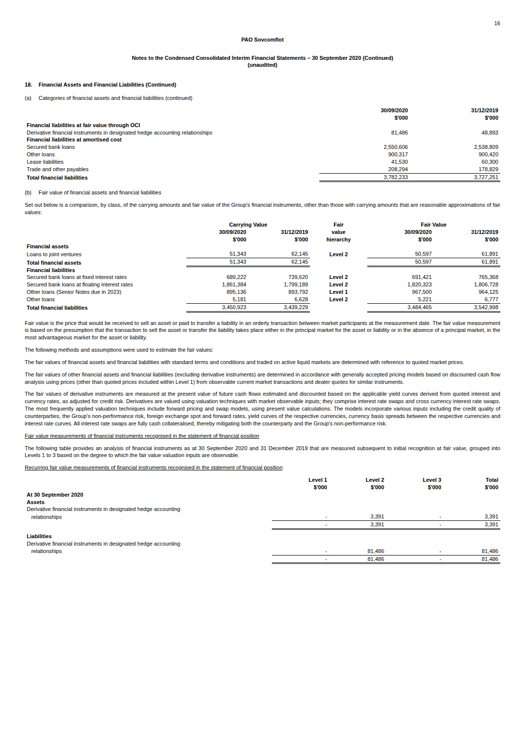16
PAO Sovcomflot
Notes to the Condensed Consolidated Interim Financial Statements – 30 September 2020 (Continued)
(unaudited)
18. Financial Assets and Financial Liabilities (Continued)
(a) Categories of financial assets and financial liabilities (continued)
| | 30/09/2020 $'000 | 31/12/2019 $'000 |
| Financial liabilities at fair value through OCI | | |
| Derivative financial instruments in designated hedge accounting relationships | 81,486 | 48,893 |
| Financial liabilities at amortised cost | | |
| Secured bank loans | 2,550,606 | 2,538,809 |
| Other loans | 900,317 | 900,420 |
| Lease liabilities | 41,530 | 60,300 |
| Trade and other payables | 208,294 | 178,829 |
| Total financial liabilities | 3,782,233 | 3,727,251 |
(b) Fair value of financial assets and financial liabilities
Set out below is a comparison, by class, of the carrying amounts and fair value of the Group's financial instruments, other than those with carrying amounts that are reasonable approximations of fair values:
| | Carrying Value | Fair | Fair Value |
| | 30/09/2020 $'000 | 31/12/2019 $'000 | value hierarchy | 30/09/2020 $'000 | 31/12/2019 $'000 |
| Financial assets | | | | | |
| Loans to joint ventures | 51,343 | 62,145 | Level 2 | 50,597 | 61,891 |
| Total financial assets | 51,343 | 62,145 | | 50,597 | 61,891 |
| Financial liabilities | | | | | |
| Secured bank loans at fixed interest rates | 689,222 | 739,620 | Level 2 | 691,421 | 765,368 |
| Secured bank loans at floating interest rates | 1,861,384 | 1,799,189 | Level 2 | 1,820,323 | 1,806,728 |
| Other loans (Senior Notes due in 2023) | 895,136 | 893,792 | Level 1 | 967,500 | 964,125 |
| Other loans | 5,181 | 6,628 | Level 2 | 5,221 | 6,777 |
| Total financial liabilities | 3,450,923 | 3,439,229 | | 3,484,465 | 3,542,998 |
Fair value is the price that would be received to sell an asset or paid to transfer a liability in an orderly transaction between market participants at the measurement date. The fair value measurement is based on the presumption that the transaction to sell the asset or transfer the liability takes place either in the principal market for the asset or liability or in the absence of a principal market, in the most advantageous market for the asset or liability.
The following methods and assumptions were used to estimate the fair values:
The fair values of financial assets and financial liabilities with standard terms and conditions and traded on active liquid markets are determined with reference to quoted market prices.
The fair values of other financial assets and financial liabilities (excluding derivative instruments) are determined in accordance with generally accepted pricing models based on discounted cash flow analysis using prices (other than quoted prices included within Level 1) from observable current market transactions and dealer quotes for similar instruments.
The fair values of derivative instruments are measured at the present value of future cash flows estimated and discounted based on the applicable yield curves derived from quoted interest and currency rates, as adjusted for credit risk. Derivatives are valued using valuation techniques with market observable inputs; they comprise interest rate swaps and cross currency interest rate swaps. The most frequently applied valuation techniques include forward pricing and swap models, using present value calculations. The models incorporate various inputs including the credit quality of counterparties, the Group's non-performance risk, foreign exchange spot and forward rates, yield curves of the respective currencies, currency basis spreads between the respective currencies and interest rate curves. All interest rate swaps are fully cash collateralised, thereby mitigating both the counterparty and the Group's non-performance risk.
Fair value measurements of financial instruments recognised in the statement of financial position
The following table provides an analysis of financial instruments as at 30 September 2020 and 31 December 2019 that are measured subsequent to initial recognition at fair value, grouped into Levels 1 to 3 based on the degree to which the fair value valuation inputs are observable.
Recurring fair value measurements of financial instruments recognised in the statement of financial position
| | Level 1 $'000 | Level 2 $'000 | Level 3 $'000 | Total $'000 |
| At 30 September 2020 | | | | |
| Assets | | | | |
| Derivative financial instruments in designated hedge accounting | | | | |
| relationships | - | 3,391 | - | 3,391 |
| | - | 3,391 | - | 3,391 |
| Liabilities | | | | |
| Derivative financial instruments in designated hedge accounting | | | | |
| relationships | - | 81,486 | - | 81,486 |
| | - | 81,486 | - | 81,486 |